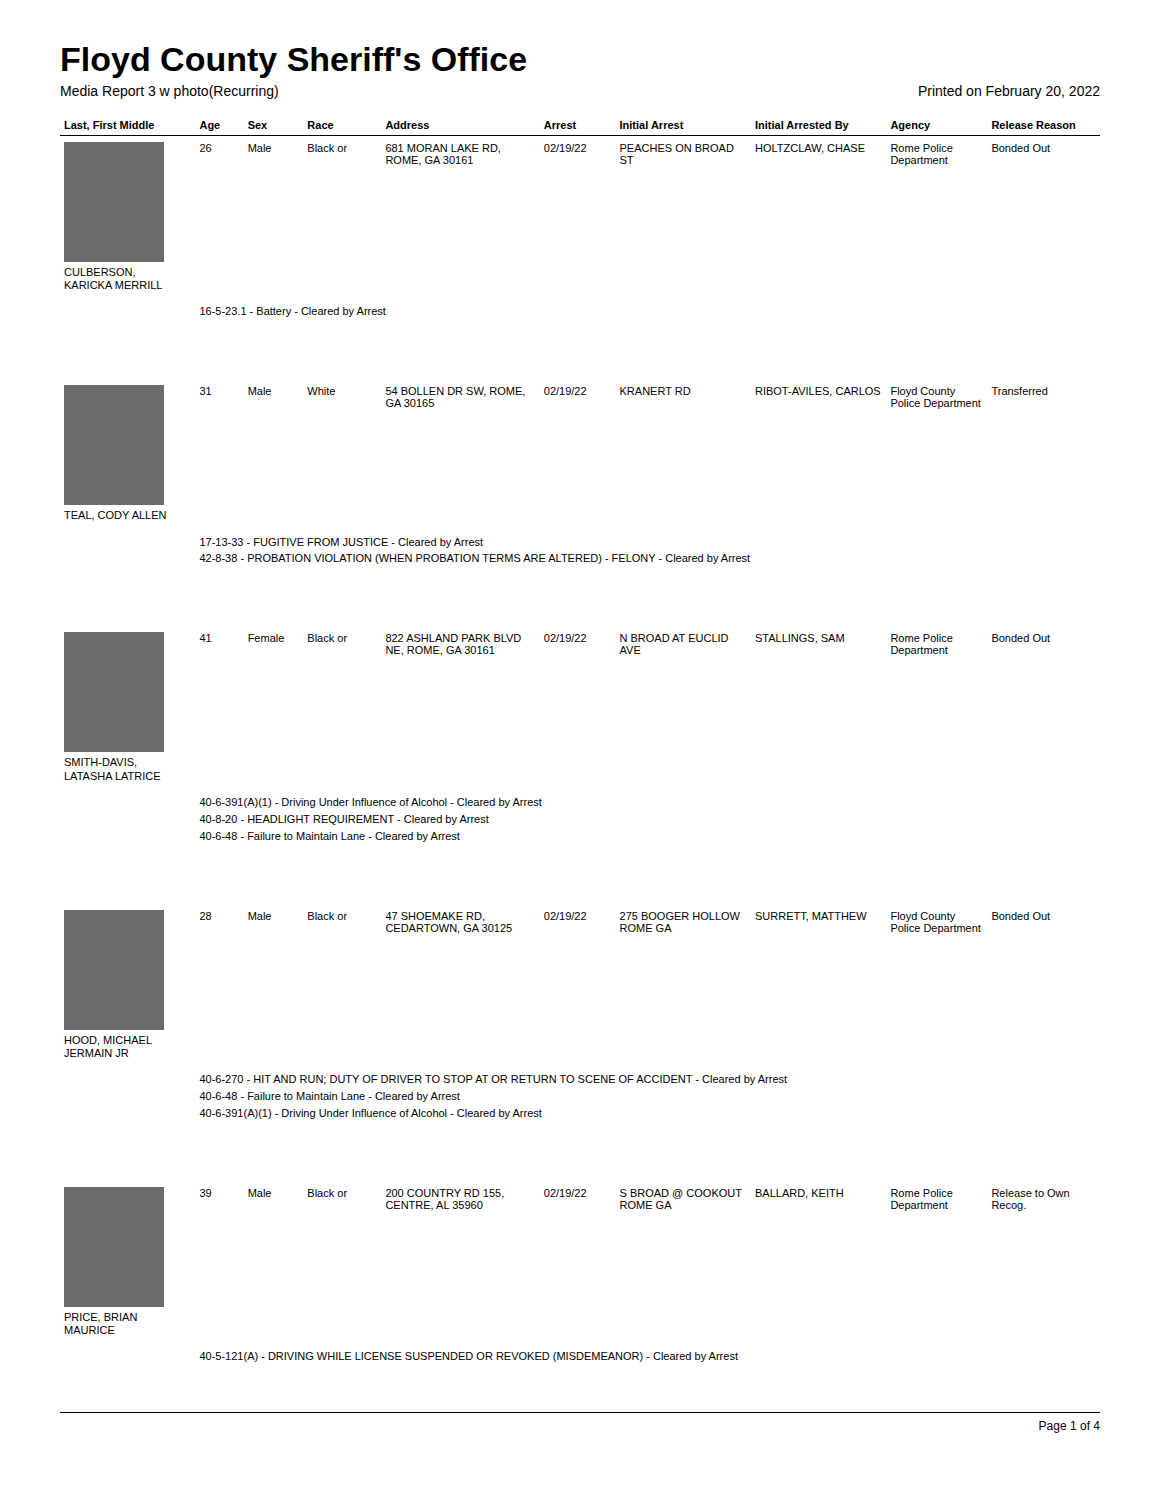Floyd County Sheriff's Office
Media Report 3 w photo(Recurring)
Printed on February 20, 2022
| Last, First Middle | Age | Sex | Race | Address | Arrest | Initial Arrest | Initial Arrested By | Agency | Release Reason |
| --- | --- | --- | --- | --- | --- | --- | --- | --- | --- |
| CULBERSON, KARICKA MERRILL | 26 | Male | Black or | 681 MORAN LAKE RD, ROME, GA 30161 | 02/19/22 | PEACHES ON BROAD ST | HOLTZCLAW, CHASE | Rome Police Department | Bonded Out |
| | 16-5-23.1 - Battery - Cleared by Arrest |
| TEAL, CODY ALLEN | 31 | Male | White | 54 BOLLEN DR SW, ROME, GA 30165 | 02/19/22 | KRANERT RD | RIBOT-AVILES, CARLOS | Floyd County Police Department | Transferred |
| | 17-13-33 - FUGITIVE FROM JUSTICE - Cleared by Arrest 42-8-38 - PROBATION VIOLATION (WHEN PROBATION TERMS ARE ALTERED) - FELONY - Cleared by Arrest |
| SMITH-DAVIS, LATASHA LATRICE | 41 | Female | Black or | 822 ASHLAND PARK BLVD NE, ROME, GA 30161 | 02/19/22 | N BROAD AT EUCLID AVE | STALLINGS, SAM | Rome Police Department | Bonded Out |
| | 40-6-391(A)(1) - Driving Under Influence of Alcohol - Cleared by Arrest 40-8-20 - HEADLIGHT REQUIREMENT - Cleared by Arrest 40-6-48 - Failure to Maintain Lane - Cleared by Arrest |
| HOOD, MICHAEL JERMAIN JR | 28 | Male | Black or | 47 SHOEMAKE RD, CEDARTOWN, GA 30125 | 02/19/22 | 275 BOOGER HOLLOW ROME GA | SURRETT, MATTHEW | Floyd County Police Department | Bonded Out |
| | 40-6-270 - HIT AND RUN; DUTY OF DRIVER TO STOP AT OR RETURN TO SCENE OF ACCIDENT - Cleared by Arrest 40-6-48 - Failure to Maintain Lane - Cleared by Arrest 40-6-391(A)(1) - Driving Under Influence of Alcohol - Cleared by Arrest |
| PRICE, BRIAN MAURICE | 39 | Male | Black or | 200 COUNTRY RD 155, CENTRE, AL 35960 | 02/19/22 | S BROAD @ COOKOUT ROME GA | BALLARD, KEITH | Rome Police Department | Release to Own Recog. |
| | 40-5-121(A) - DRIVING WHILE LICENSE SUSPENDED OR REVOKED (MISDEMEANOR) - Cleared by Arrest |
Page 1 of 4